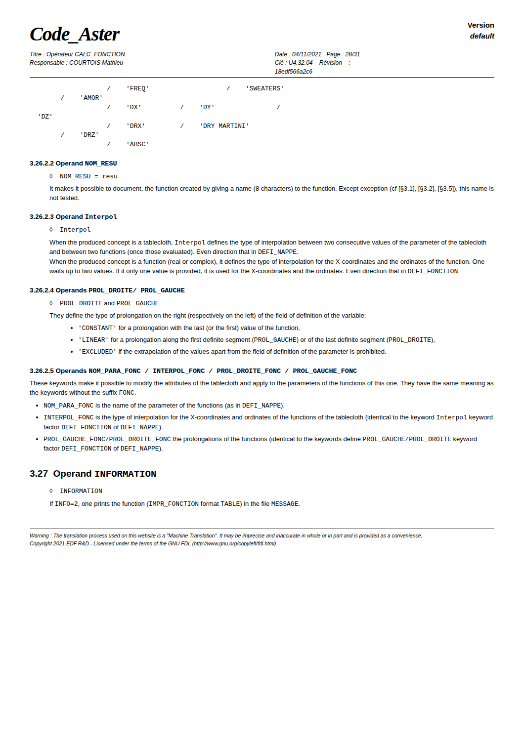Version
default
Code_Aster
| Titre : Opérateur CALC_FONCTION | Date : 04/11/2021 Page : 28/31 |
| Responsable : COURTOIS Mathieu | Clé : U4.32.04 Révision : 18edf566a2c6 |
/ 'FREQ' / 'SWEATERS' / 'AMOR' / 'DX' / 'DY' / 'DZ' / 'DRX' / 'DRY MARTINI' / 'DRZ' / 'ABSC'
3.26.2.2 Operand NOM_RESU
◊ NOM_RESU = resu
It makes it possible to document, the function created by giving a name (8 characters) to the function. Except exception (cf [§3.1], [§3.2], [§3.5]), this name is not tested.
3.26.2.3 Operand Interpol
◊ Interpol
When the produced concept is a tablecloth, Interpol defines the type of interpolation between two consecutive values of the parameter of the tablecloth and between two functions (once those evaluated). Even direction that in DEFI_NAPPE.
When the produced concept is a function (real or complex), it defines the type of interpolation for the X-coordinates and the ordinates of the function. One waits up to two values. If it only one value is provided, it is used for the X-coordinates and the ordinates. Even direction that in DEFI_FONCTION.
3.26.2.4 Operands PROL_DROITE/ PROL_GAUCHE
◊ PROL_DROITE and PROL_GAUCHE
They define the type of prolongation on the right (respectively on the left) of the field of definition of the variable:
'CONSTANT' for a prolongation with the last (or the first) value of the function,
'LINEAR' for a prolongation along the first definite segment (PROL_GAUCHE) or of the last definite segment (PROL_DROITE),
'EXCLUDED' if the extrapolation of the values apart from the field of definition of the parameter is prohibited.
3.26.2.5 Operands NOM_PARA_FONC / INTERPOL_FONC / PROL_DROITE_FONC / PROL_GAUCHE_FONC
These keywords make it possible to modify the attributes of the tablecloth and apply to the parameters of the functions of this one. They have the same meaning as the keywords without the suffix FONC.
NOM_PARA_FONC is the name of the parameter of the functions (as in DEFI_NAPPE).
INTERPOL_FONC is the type of interpolation for the X-coordinates and ordinates of the functions of the tablecloth (identical to the keyword Interpol keyword factor DEFI_FONCTION of DEFI_NAPPE).
PROL_GAUCHE_FONC/PROL_DROITE_FONC the prolongations of the functions (identical to the keywords define PROL_GAUCHE/PROL_DROITE keyword factor DEFI_FONCTION of DEFI_NAPPE).
3.27 Operand INFORMATION
◊ INFORMATION
If INFO=2, one prints the function (IMPR_FONCTION format TABLE) in the file MESSAGE.
Warning : The translation process used on this website is a "Machine Translation". It may be imprecise and inaccurate in whole or in part and is provided as a convenience.
Copyright 2021 EDF R&D - Licensed under the terms of the GNU FDL (http://www.gnu.org/copyleft/fdl.html)